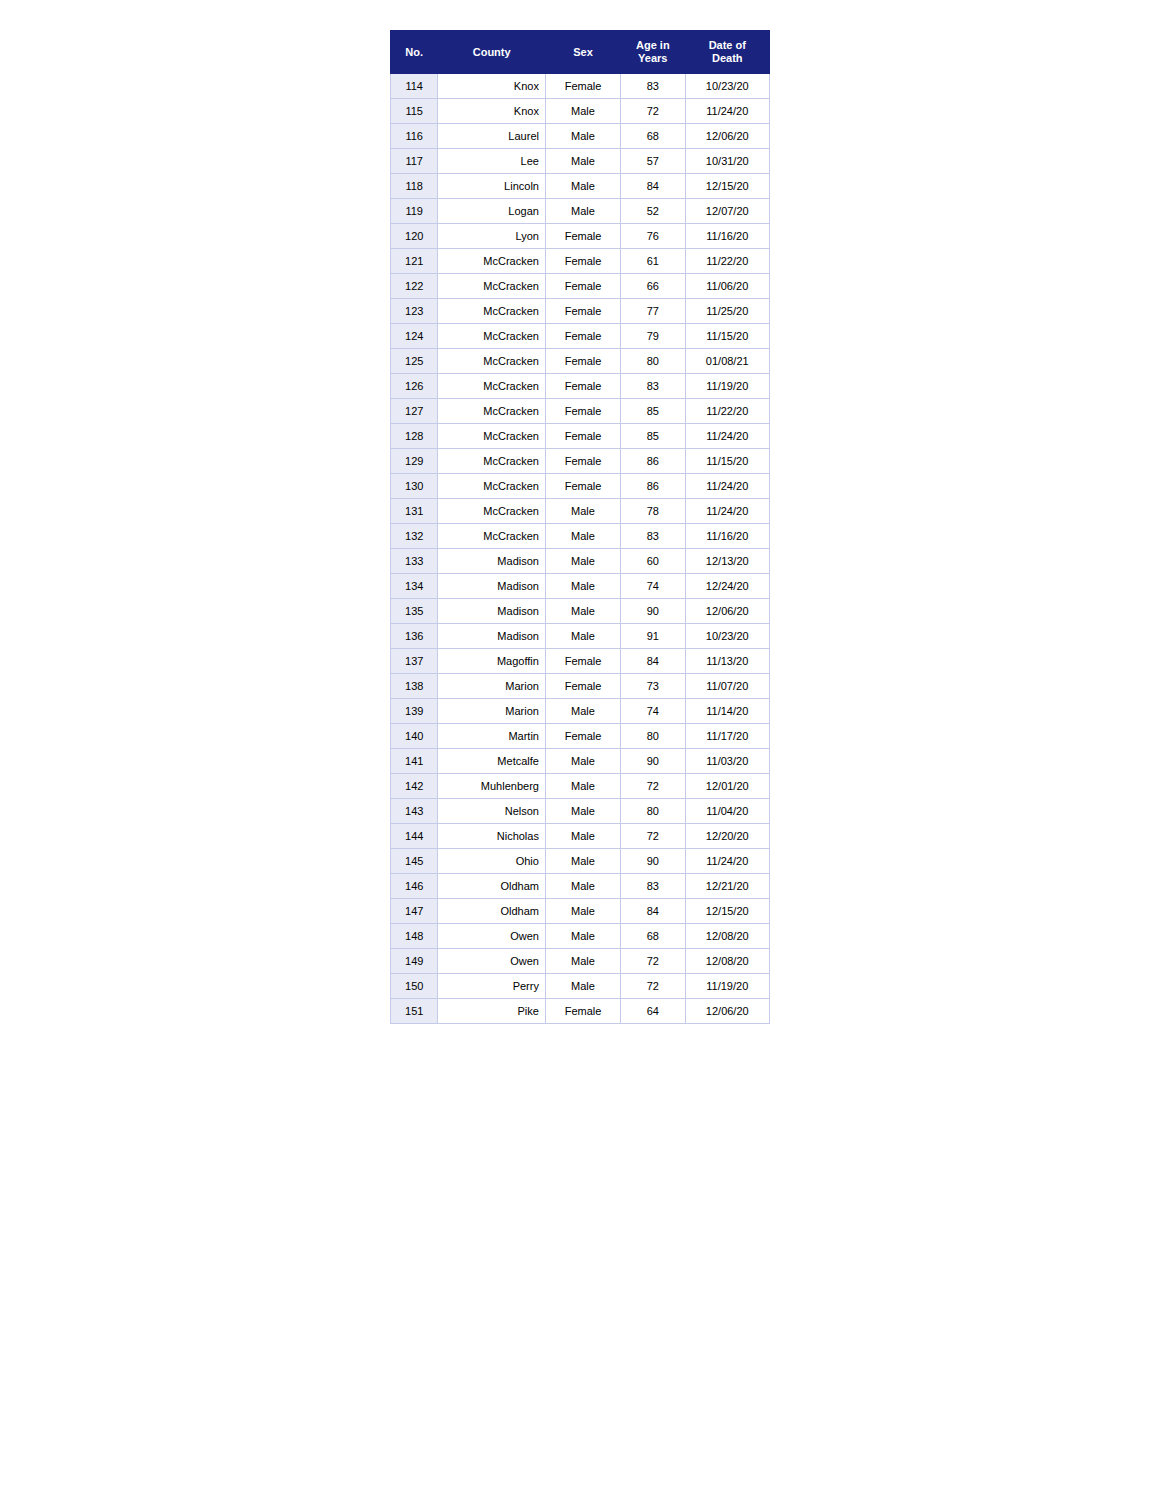| No. | County | Sex | Age in Years | Date of Death |
| --- | --- | --- | --- | --- |
| 114 | Knox | Female | 83 | 10/23/20 |
| 115 | Knox | Male | 72 | 11/24/20 |
| 116 | Laurel | Male | 68 | 12/06/20 |
| 117 | Lee | Male | 57 | 10/31/20 |
| 118 | Lincoln | Male | 84 | 12/15/20 |
| 119 | Logan | Male | 52 | 12/07/20 |
| 120 | Lyon | Female | 76 | 11/16/20 |
| 121 | McCracken | Female | 61 | 11/22/20 |
| 122 | McCracken | Female | 66 | 11/06/20 |
| 123 | McCracken | Female | 77 | 11/25/20 |
| 124 | McCracken | Female | 79 | 11/15/20 |
| 125 | McCracken | Female | 80 | 01/08/21 |
| 126 | McCracken | Female | 83 | 11/19/20 |
| 127 | McCracken | Female | 85 | 11/22/20 |
| 128 | McCracken | Female | 85 | 11/24/20 |
| 129 | McCracken | Female | 86 | 11/15/20 |
| 130 | McCracken | Female | 86 | 11/24/20 |
| 131 | McCracken | Male | 78 | 11/24/20 |
| 132 | McCracken | Male | 83 | 11/16/20 |
| 133 | Madison | Male | 60 | 12/13/20 |
| 134 | Madison | Male | 74 | 12/24/20 |
| 135 | Madison | Male | 90 | 12/06/20 |
| 136 | Madison | Male | 91 | 10/23/20 |
| 137 | Magoffin | Female | 84 | 11/13/20 |
| 138 | Marion | Female | 73 | 11/07/20 |
| 139 | Marion | Male | 74 | 11/14/20 |
| 140 | Martin | Female | 80 | 11/17/20 |
| 141 | Metcalfe | Male | 90 | 11/03/20 |
| 142 | Muhlenberg | Male | 72 | 12/01/20 |
| 143 | Nelson | Male | 80 | 11/04/20 |
| 144 | Nicholas | Male | 72 | 12/20/20 |
| 145 | Ohio | Male | 90 | 11/24/20 |
| 146 | Oldham | Male | 83 | 12/21/20 |
| 147 | Oldham | Male | 84 | 12/15/20 |
| 148 | Owen | Male | 68 | 12/08/20 |
| 149 | Owen | Male | 72 | 12/08/20 |
| 150 | Perry | Male | 72 | 11/19/20 |
| 151 | Pike | Female | 64 | 12/06/20 |